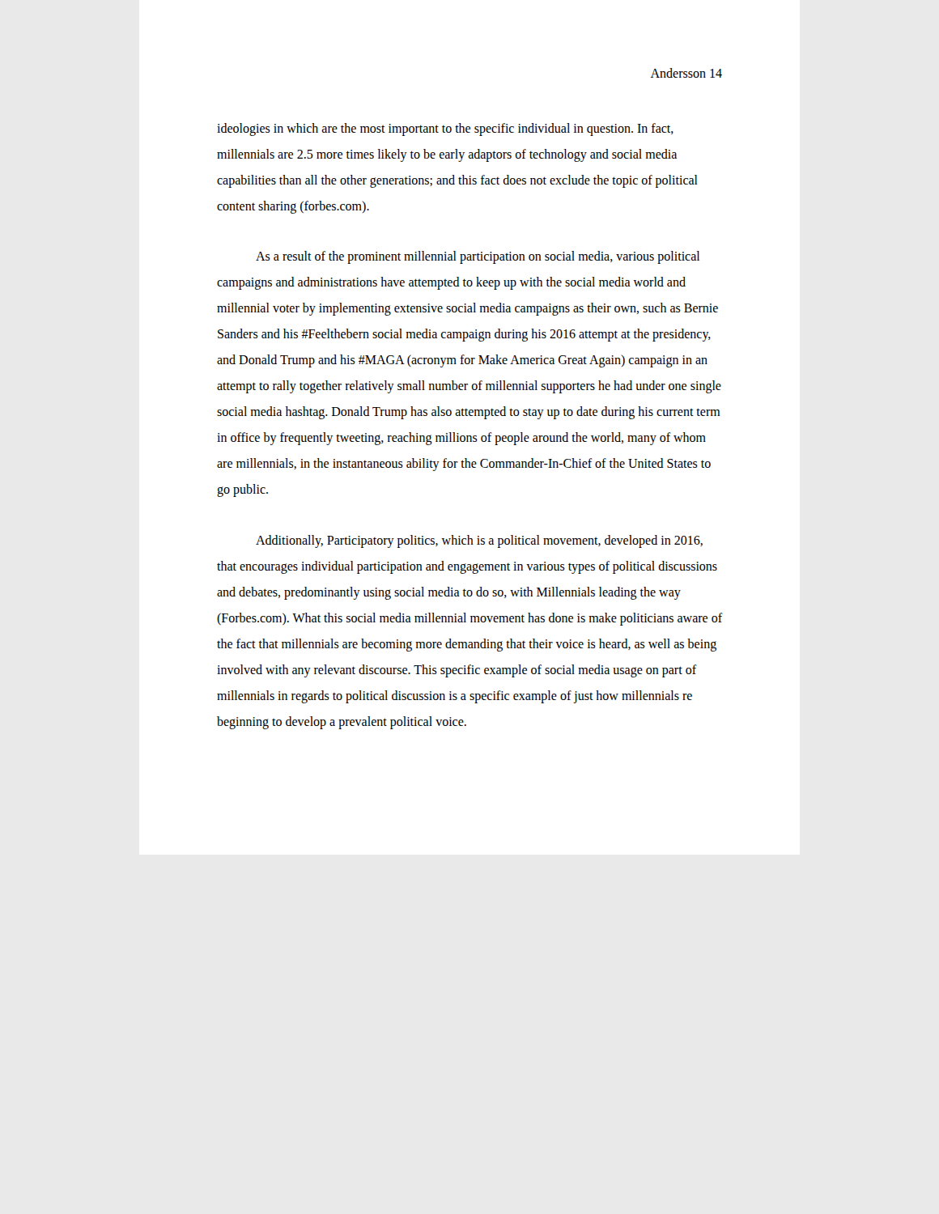Andersson 14
ideologies in which are the most important to the specific individual in question. In fact, millennials are 2.5 more times likely to be early adaptors of technology and social media capabilities than all the other generations; and this fact does not exclude the topic of political content sharing (forbes.com).
As a result of the prominent millennial participation on social media, various political campaigns and administrations have attempted to keep up with the social media world and millennial voter by implementing extensive social media campaigns as their own, such as Bernie Sanders and his #Feelthebern social media campaign during his 2016 attempt at the presidency, and Donald Trump and his #MAGA (acronym for Make America Great Again) campaign in an attempt to rally together relatively small number of millennial supporters he had under one single social media hashtag. Donald Trump has also attempted to stay up to date during his current term in office by frequently tweeting, reaching millions of people around the world, many of whom are millennials, in the instantaneous ability for the Commander-In-Chief of the United States to go public.
Additionally, Participatory politics, which is a political movement, developed in 2016, that encourages individual participation and engagement in various types of political discussions and debates, predominantly using social media to do so, with Millennials leading the way (Forbes.com). What this social media millennial movement has done is make politicians aware of the fact that millennials are becoming more demanding that their voice is heard, as well as being involved with any relevant discourse. This specific example of social media usage on part of millennials in regards to political discussion is a specific example of just how millennials re beginning to develop a prevalent political voice.